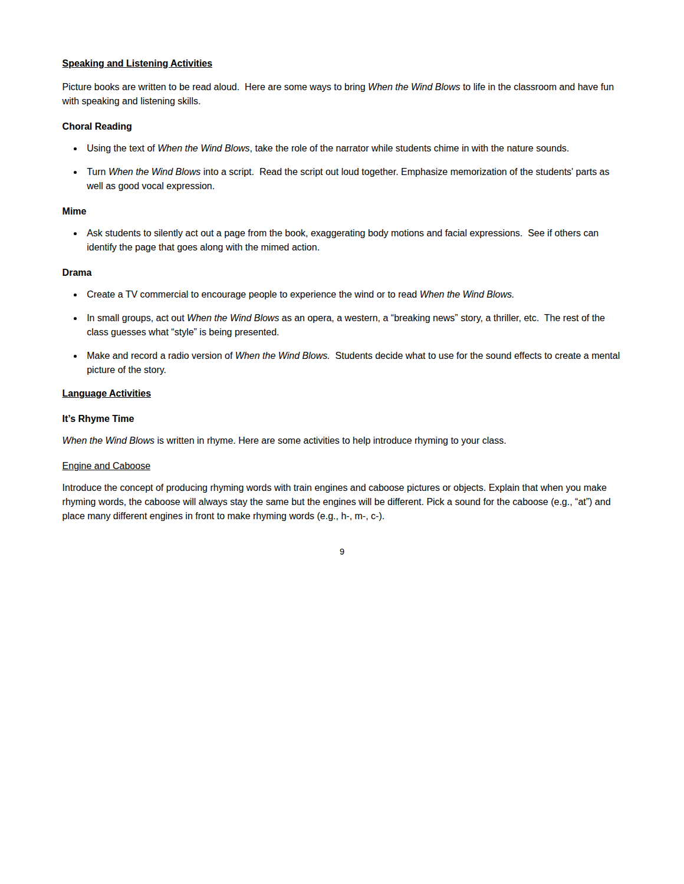Speaking and Listening Activities
Picture books are written to be read aloud. Here are some ways to bring When the Wind Blows to life in the classroom and have fun with speaking and listening skills.
Choral Reading
Using the text of When the Wind Blows, take the role of the narrator while students chime in with the nature sounds.
Turn When the Wind Blows into a script. Read the script out loud together. Emphasize memorization of the students' parts as well as good vocal expression.
Mime
Ask students to silently act out a page from the book, exaggerating body motions and facial expressions. See if others can identify the page that goes along with the mimed action.
Drama
Create a TV commercial to encourage people to experience the wind or to read When the Wind Blows.
In small groups, act out When the Wind Blows as an opera, a western, a “breaking news” story, a thriller, etc. The rest of the class guesses what “style” is being presented.
Make and record a radio version of When the Wind Blows. Students decide what to use for the sound effects to create a mental picture of the story.
Language Activities
It’s Rhyme Time
When the Wind Blows is written in rhyme. Here are some activities to help introduce rhyming to your class.
Engine and Caboose
Introduce the concept of producing rhyming words with train engines and caboose pictures or objects. Explain that when you make rhyming words, the caboose will always stay the same but the engines will be different. Pick a sound for the caboose (e.g., “at”) and place many different engines in front to make rhyming words (e.g., h-, m-, c-).
9